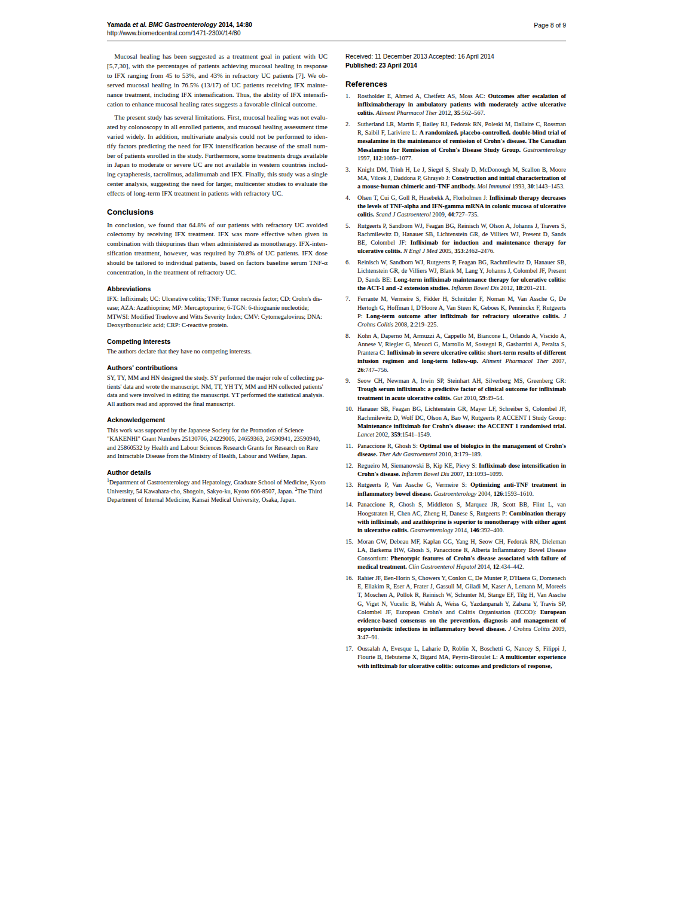Yamada et al. BMC Gastroenterology 2014, 14:80
http://www.biomedcentral.com/1471-230X/14/80
Page 8 of 9
Mucosal healing has been suggested as a treatment goal in patient with UC [5,7,30], with the percentages of patients achieving mucosal healing in response to IFX ranging from 45 to 53%, and 43% in refractory UC patients [7]. We observed mucosal healing in 76.5% (13/17) of UC patients receiving IFX maintenance treatment, including IFX intensification. Thus, the ability of IFX intensification to enhance mucosal healing rates suggests a favorable clinical outcome.
The present study has several limitations. First, mucosal healing was not evaluated by colonoscopy in all enrolled patients, and mucosal healing assessment time varied widely. In addition, multivariate analysis could not be performed to identify factors predicting the need for IFX intensification because of the small number of patients enrolled in the study. Furthermore, some treatments drugs available in Japan to moderate or severe UC are not available in western countries including cytapheresis, tacrolimus, adalimumab and IFX. Finally, this study was a single center analysis, suggesting the need for larger, multicenter studies to evaluate the effects of long-term IFX treatment in patients with refractory UC.
Conclusions
In conclusion, we found that 64.8% of our patients with refractory UC avoided colectomy by receiving IFX treatment. IFX was more effective when given in combination with thiopurines than when administered as monotherapy. IFX-intensification treatment, however, was required by 70.8% of UC patients. IFX dose should be tailored to individual patients, based on factors baseline serum TNF-α concentration, in the treatment of refractory UC.
Abbreviations
IFX: Infliximab; UC: Ulcerative colitis; TNF: Tumor necrosis factor; CD: Crohn's disease; AZA: Azathioprine; MP: Mercaptopurine; 6-TGN: 6-thioguanie nucleotide; MTWSI: Modified Truelove and Witts Severity Index; CMV: Cytomegalovirus; DNA: Deoxyribonucleic acid; CRP: C-reactive protein.
Competing interests
The authors declare that they have no competing interests.
Authors' contributions
SY, TY, MM and HN designed the study. SY performed the major role of collecting patients' data and wrote the manuscript. NM, TT, YH TY, MM and HN collected patients' data and were involved in editing the manuscript. YT performed the statistical analysis. All authors read and approved the final manuscript.
Acknowledgement
This work was supported by the Japanese Society for the Promotion of Science "KAKENHI" Grant Numbers 25130706, 24229005, 24659363, 24590941, 23590940, and 25860532 by Health and Labour Sciences Research Grants for Research on Rare and Intractable Disease from the Ministry of Health, Labour and Welfare, Japan.
Author details
1Department of Gastroenterology and Hepatology, Graduate School of Medicine, Kyoto University, 54 Kawahara-cho, Shogoin, Sakyo-ku, Kyoto 606-8507, Japan. 2The Third Department of Internal Medicine, Kansai Medical University, Osaka, Japan.
Received: 11 December 2013 Accepted: 16 April 2014
Published: 23 April 2014
References
Rostholder E, Ahmed A, Cheifetz AS, Moss AC: Outcomes after escalation of infliximabtherapy in ambulatory patients with moderately active ulcerative colitis. Aliment Pharmacol Ther 2012, 35:562–567.
Sutherland LR, Martin F, Bailey RJ, Fedorak RN, Poleski M, Dallaire C, Rossman R, Saibil F, Lariviere L: A randomized, placebo-controlled, double-blind trial of mesalamine in the maintenance of remission of Crohn's disease. The Canadian Mesalamine for Remission of Crohn's Disease Study Group. Gastroenterology 1997, 112:1069–1077.
Knight DM, Trinh H, Le J, Siegel S, Shealy D, McDonough M, Scallon B, Moore MA, Vilcek J, Daddona P, Ghrayeb J: Construction and initial characterization of a mouse-human chimeric anti-TNF antibody. Mol Immunol 1993, 30:1443–1453.
Olsen T, Cui G, Goll R, Husebekk A, Florholmen J: Infliximab therapy decreases the levels of TNF-alpha and IFN-gamma mRNA in colonic mucosa of ulcerative colitis. Scand J Gastroenterol 2009, 44:727–735.
Rutgeerts P, Sandborn WJ, Feagan BG, Reinisch W, Olson A, Johanns J, Travers S, Rachmilewitz D, Hanauer SB, Lichtenstein GR, de Villiers WJ, Present D, Sands BE, Colombel JF: Infliximab for induction and maintenance therapy for ulcerative colitis. N Engl J Med 2005, 353:2462–2476.
Reinisch W, Sandborn WJ, Rutgeerts P, Feagan BG, Rachmilewitz D, Hanauer SB, Lichtenstein GR, de Villiers WJ, Blank M, Lang Y, Johanns J, Colombel JF, Present D, Sands BE: Long-term infliximab maintenance therapy for ulcerative colitis: the ACT-1 and -2 extension studies. Inflamm Bowel Dis 2012, 18:201–211.
Ferrante M, Vermeire S, Fidder H, Schnitzler F, Noman M, Van Assche G, De Hertogh G, Hoffman I, D'Hoore A, Van Steen K, Geboes K, Penninckx F, Rutgeerts P: Long-term outcome after infliximab for refractory ulcerative colitis. J Crohns Colitis 2008, 2:219–225.
Kohn A, Daperno M, Armuzzi A, Cappello M, Biancone L, Orlando A, Viscido A, Annese V, Riegler G, Meucci G, Marrollo M, Sostegni R, Gasbarrini A, Peralta S, Prantera C: Infliximab in severe ulcerative colitis: short-term results of different infusion regimen and long-term follow-up. Aliment Pharmacol Ther 2007, 26:747–756.
Seow CH, Newman A, Irwin SP, Steinhart AH, Silverberg MS, Greenberg GR: Trough serum infliximab: a predictive factor of clinical outcome for infliximab treatment in acute ulcerative colitis. Gut 2010, 59:49–54.
Hanauer SB, Feagan BG, Lichtenstein GR, Mayer LF, Schreiber S, Colombel JF, Rachmilewitz D, Wolf DC, Olson A, Bao W, Rutgeerts P, ACCENT I Study Group: Maintenance infliximab for Crohn's disease: the ACCENT 1 randomised trial. Lancet 2002, 359:1541–1549.
Panaccione R, Ghosh S: Optimal use of biologics in the management of Crohn's disease. Ther Adv Gastroenterol 2010, 3:179–189.
Regueiro M, Siemanowski B, Kip KE, Pievy S: Infliximab dose intensification in Crohn's disease. Inflamm Bowel Dis 2007, 13:1093–1099.
Rutgeerts P, Van Assche G, Vermeire S: Optimizing anti-TNF treatment in inflammatory bowel disease. Gastroenterology 2004, 126:1593–1610.
Panaccione R, Ghosh S, Middleton S, Marquez JR, Scott BB, Flint L, van Hoogstraten H, Chen AC, Zheng H, Danese S, Rutgeerts P: Combination therapy with infliximab, and azathioprine is superior to monotherapy with either agent in ulcerative colitis. Gastroenterology 2014, 146:392–400.
Moran GW, Debeau MF, Kaplan GG, Yang H, Seow CH, Fedorak RN, Dieleman LA, Barkema HW, Ghosh S, Panaccione R, Alberta Inflammatory Bowel Disease Consortium: Phenotypic features of Crohn's disease associated with failure of medical treatment. Clin Gastroenterol Hepatol 2014, 12:434–442.
Rahier JF, Ben-Horin S, Chowers Y, Conlon C, De Munter P, D'Haens G, Domenech E, Eliakim R, Eser A, Frater J, Gassull M, Giladi M, Kaser A, Lemann M, Moreels T, Moschen A, Pollok R, Reinisch W, Schunter M, Stange EF, Tilg H, Van Assche G, Viget N, Vucelic B, Walsh A, Weiss G, Yazdanpanah Y, Zabana Y, Travis SP, Colombel JF, European Crohn's and Colitis Organisation (ECCO): European evidence-based consensus on the prevention, diagnosis and management of opportunistic infections in inflammatory bowel disease. J Crohns Colitis 2009, 3:47–91.
Oussalah A, Evesque L, Laharie D, Roblin X, Boschetti G, Nancey S, Filippi J, Flourie B, Hebuterne X, Bigard MA, Peyrin-Biroulet L: A multicenter experience with infliximab for ulcerative colitis: outcomes and predictors of response,